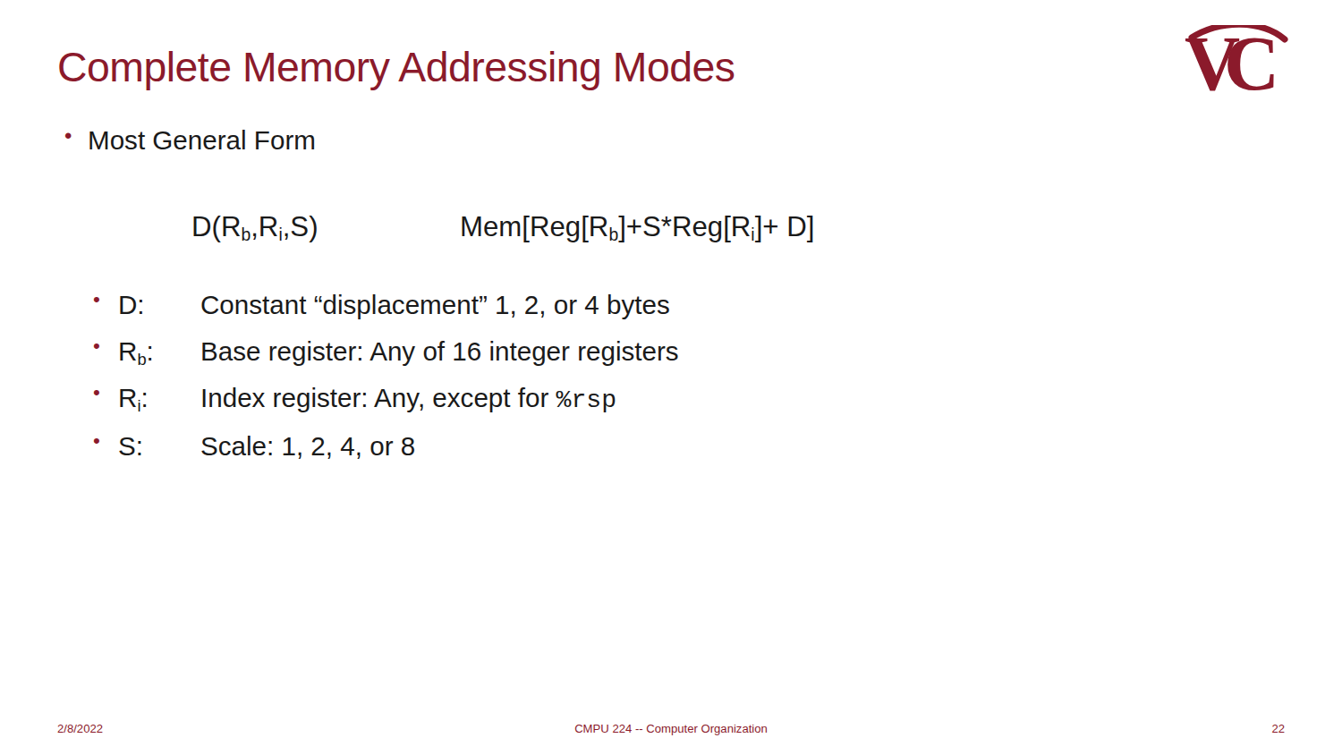V C
Complete Memory Addressing Modes
Most General Form
D(Rb,Ri,S) Mem[Reg[Rb]+S*Reg[Ri]+ D]
D: Constant “displacement” 1, 2, or 4 bytes
Rb: Base register: Any of 16 integer registers
Ri: Index register: Any, except for %rsp
S: Scale: 1, 2, 4, or 8
2/8/2022
CMPU 224 -- Computer Organization
22